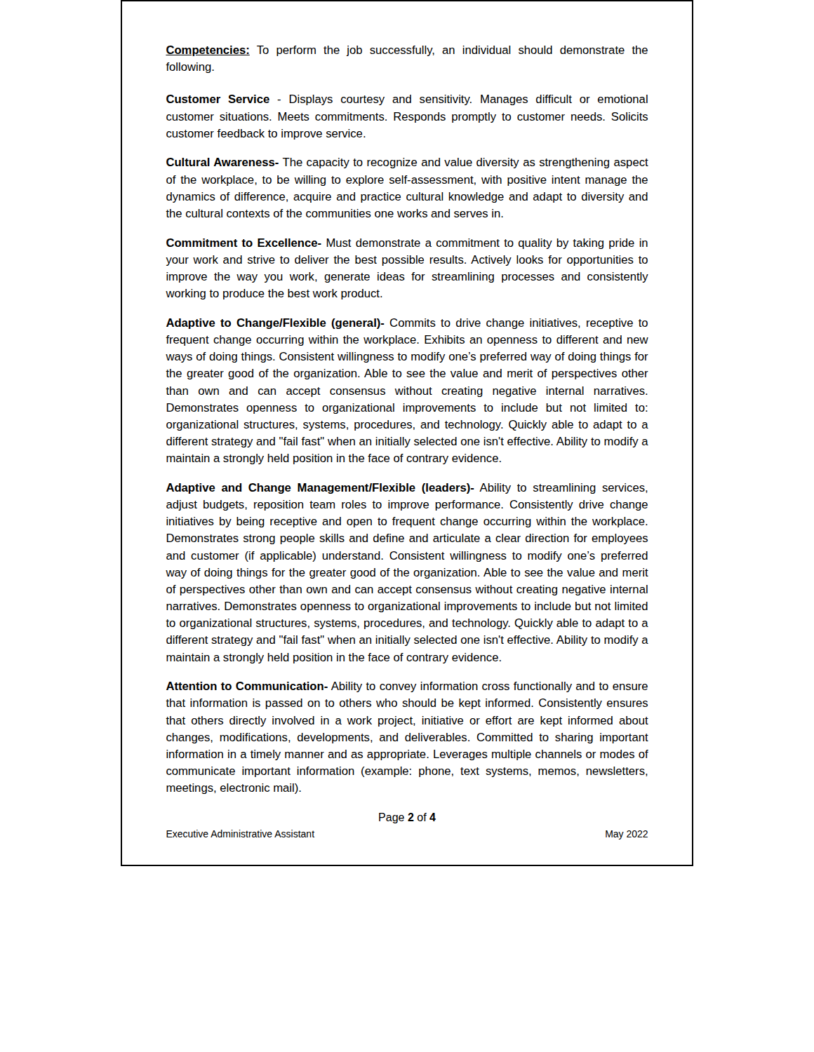Competencies: To perform the job successfully, an individual should demonstrate the following.
Customer Service - Displays courtesy and sensitivity. Manages difficult or emotional customer situations. Meets commitments. Responds promptly to customer needs. Solicits customer feedback to improve service.
Cultural Awareness- The capacity to recognize and value diversity as strengthening aspect of the workplace, to be willing to explore self-assessment, with positive intent manage the dynamics of difference, acquire and practice cultural knowledge and adapt to diversity and the cultural contexts of the communities one works and serves in.
Commitment to Excellence- Must demonstrate a commitment to quality by taking pride in your work and strive to deliver the best possible results. Actively looks for opportunities to improve the way you work, generate ideas for streamlining processes and consistently working to produce the best work product.
Adaptive to Change/Flexible (general)- Commits to drive change initiatives, receptive to frequent change occurring within the workplace. Exhibits an openness to different and new ways of doing things. Consistent willingness to modify one’s preferred way of doing things for the greater good of the organization. Able to see the value and merit of perspectives other than own and can accept consensus without creating negative internal narratives. Demonstrates openness to organizational improvements to include but not limited to: organizational structures, systems, procedures, and technology. Quickly able to adapt to a different strategy and "fail fast" when an initially selected one isn't effective. Ability to modify a maintain a strongly held position in the face of contrary evidence.
Adaptive and Change Management/Flexible (leaders)- Ability to streamlining services, adjust budgets, reposition team roles to improve performance. Consistently drive change initiatives by being receptive and open to frequent change occurring within the workplace. Demonstrates strong people skills and define and articulate a clear direction for employees and customer (if applicable) understand. Consistent willingness to modify one’s preferred way of doing things for the greater good of the organization. Able to see the value and merit of perspectives other than own and can accept consensus without creating negative internal narratives. Demonstrates openness to organizational improvements to include but not limited to organizational structures, systems, procedures, and technology. Quickly able to adapt to a different strategy and "fail fast" when an initially selected one isn't effective. Ability to modify a maintain a strongly held position in the face of contrary evidence.
Attention to Communication- Ability to convey information cross functionally and to ensure that information is passed on to others who should be kept informed. Consistently ensures that others directly involved in a work project, initiative or effort are kept informed about changes, modifications, developments, and deliverables. Committed to sharing important information in a timely manner and as appropriate. Leverages multiple channels or modes of communicate important information (example: phone, text systems, memos, newsletters, meetings, electronic mail).
Page 2 of 4
Executive Administrative Assistant May 2022